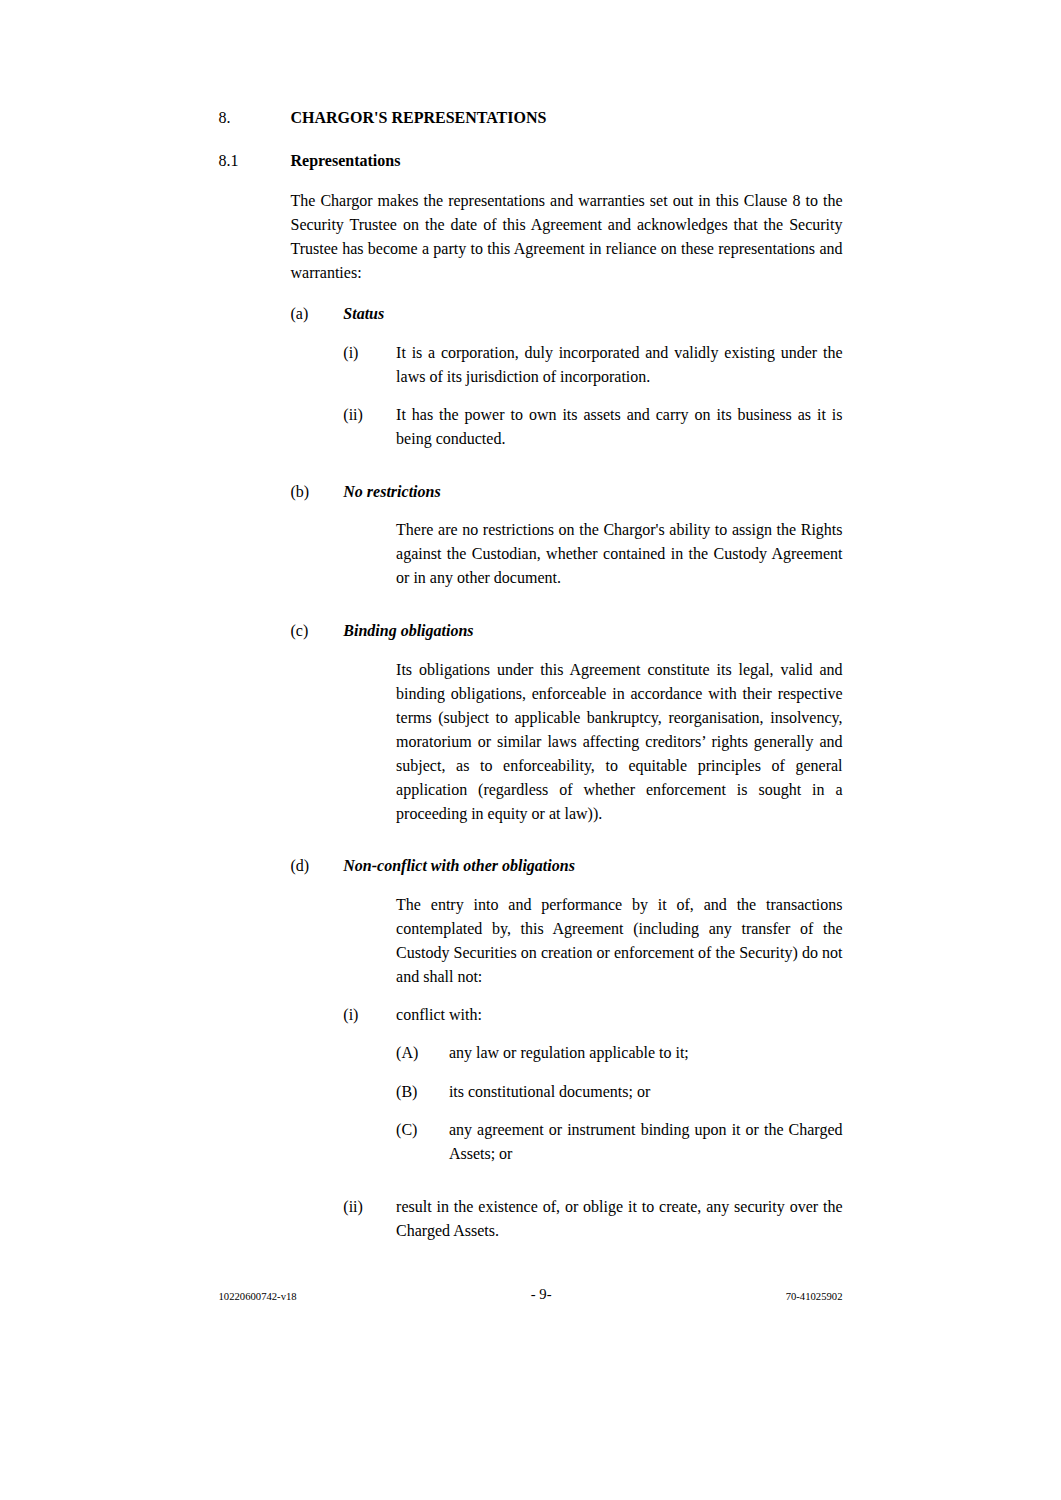8.
Chargor's Representations
8.1
Representations
The Chargor makes the representations and warranties set out in this Clause 8 to the Security Trustee on the date of this Agreement and acknowledges that the Security Trustee has become a party to this Agreement in reliance on these representations and warranties:
(a)
Status
(i)
It is a corporation, duly incorporated and validly existing under the laws of its jurisdiction of incorporation.
(ii)
It has the power to own its assets and carry on its business as it is being conducted.
(b)
No restrictions
There are no restrictions on the Chargor's ability to assign the Rights against the Custodian, whether contained in the Custody Agreement or in any other document.
(c)
Binding obligations
Its obligations under this Agreement constitute its legal, valid and binding obligations, enforceable in accordance with their respective terms (subject to applicable bankruptcy, reorganisation, insolvency, moratorium or similar laws affecting creditors’ rights generally and subject, as to enforceability, to equitable principles of general application (regardless of whether enforcement is sought in a proceeding in equity or at law)).
(d)
Non-conflict with other obligations
The entry into and performance by it of, and the transactions contemplated by, this Agreement (including any transfer of the Custody Securities on creation or enforcement of the Security) do not and shall not:
(i)
conflict with:
(A)
any law or regulation applicable to it;
(B)
its constitutional documents; or
(C)
any agreement or instrument binding upon it or the Charged Assets; or
(ii)
result in the existence of, or oblige it to create, any security over the Charged Assets.
10220600742-v18
- 9-
70-41025902